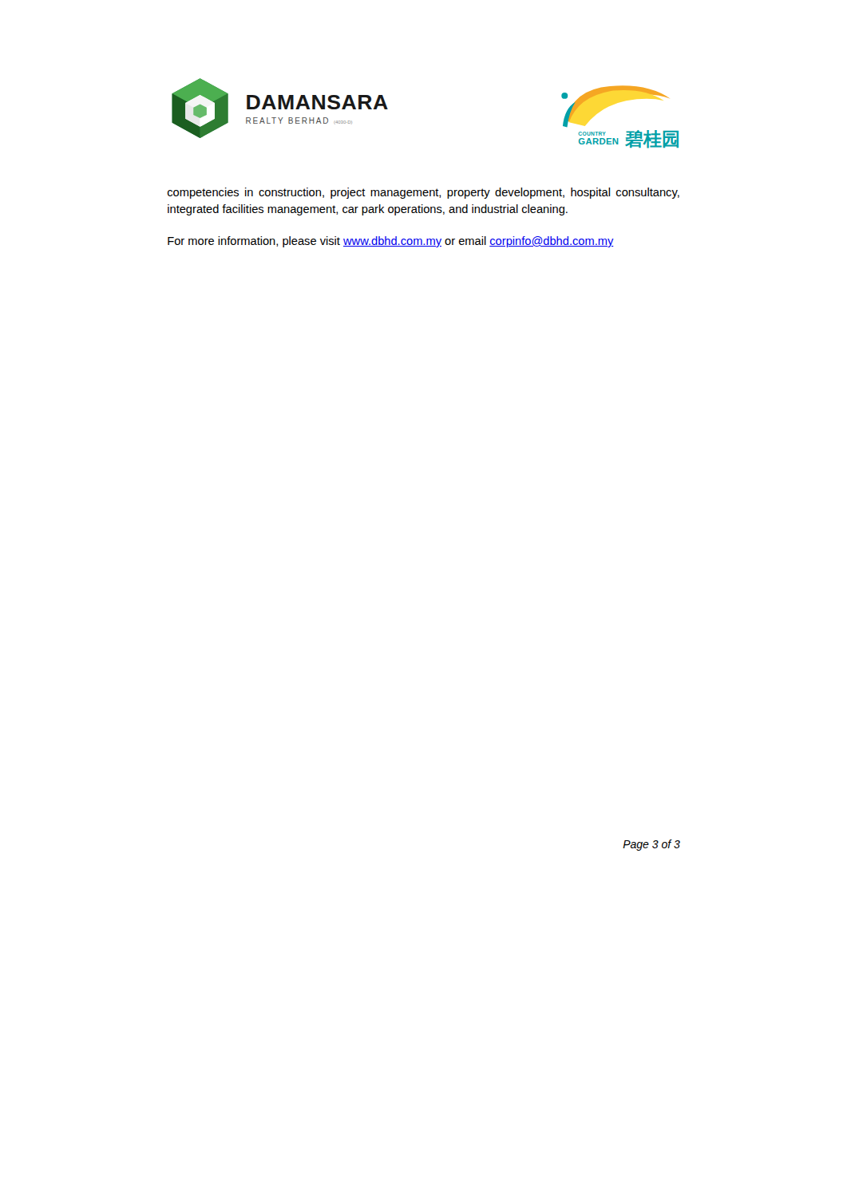DAMANSARA
REALTY BERHAD (4030-D)
COUNTRY GARDEN
碧桂园
competencies in construction, project management, property development, hospital consultancy, integrated facilities management, car park operations, and industrial cleaning.
For more information, please visit www.dbhd.com.my or email corpinfo@dbhd.com.my
Page 3 of 3